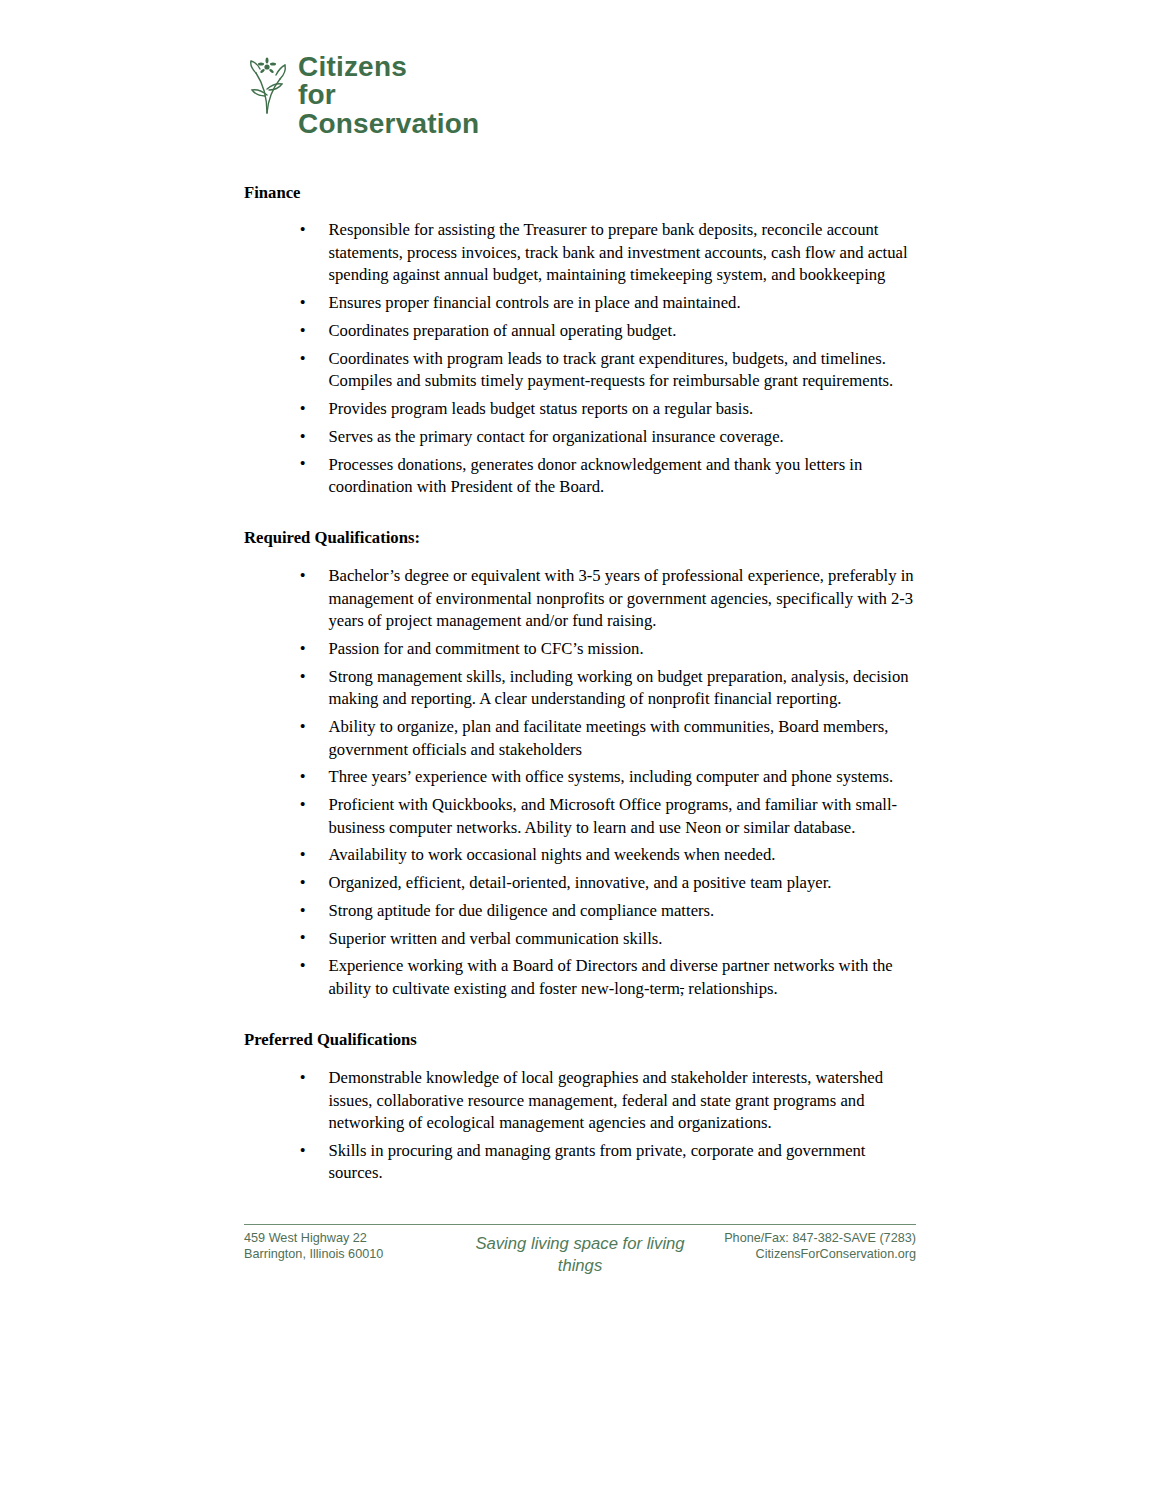Citizens
for
Conservation
Finance
Responsible for assisting the Treasurer to prepare bank deposits, reconcile account statements, process invoices, track bank and investment accounts, cash flow and actual spending against annual budget, maintaining timekeeping system, and bookkeeping
Ensures proper financial controls are in place and maintained.
Coordinates preparation of annual operating budget.
Coordinates with program leads to track grant expenditures, budgets, and timelines. Compiles and submits timely payment-requests for reimbursable grant requirements.
Provides program leads budget status reports on a regular basis.
Serves as the primary contact for organizational insurance coverage.
Processes donations, generates donor acknowledgement and thank you letters in coordination with President of the Board.
Required Qualifications:
Bachelor’s degree or equivalent with 3-5 years of professional experience, preferably in management of environmental nonprofits or government agencies, specifically with 2-3 years of project management and/or fund raising.
Passion for and commitment to CFC’s mission.
Strong management skills, including working on budget preparation, analysis, decision making and reporting. A clear understanding of nonprofit financial reporting.
Ability to organize, plan and facilitate meetings with communities, Board members, government officials and stakeholders
Three years’ experience with office systems, including computer and phone systems.
Proficient with Quickbooks, and Microsoft Office programs, and familiar with small-business computer networks. Ability to learn and use Neon or similar database.
Availability to work occasional nights and weekends when needed.
Organized, efficient, detail-oriented, innovative, and a positive team player.
Strong aptitude for due diligence and compliance matters.
Superior written and verbal communication skills.
Experience working with a Board of Directors and diverse partner networks with the ability to cultivate existing and foster new-long-term, relationships.
Preferred Qualifications
Demonstrable knowledge of local geographies and stakeholder interests, watershed issues, collaborative resource management, federal and state grant programs and networking of ecological management agencies and organizations.
Skills in procuring and managing grants from private, corporate and government sources.
459 West Highway 22
Barrington, Illinois 60010
Saving living space for living things
Phone/Fax: 847-382-SAVE (7283)
CitizensForConservation.org